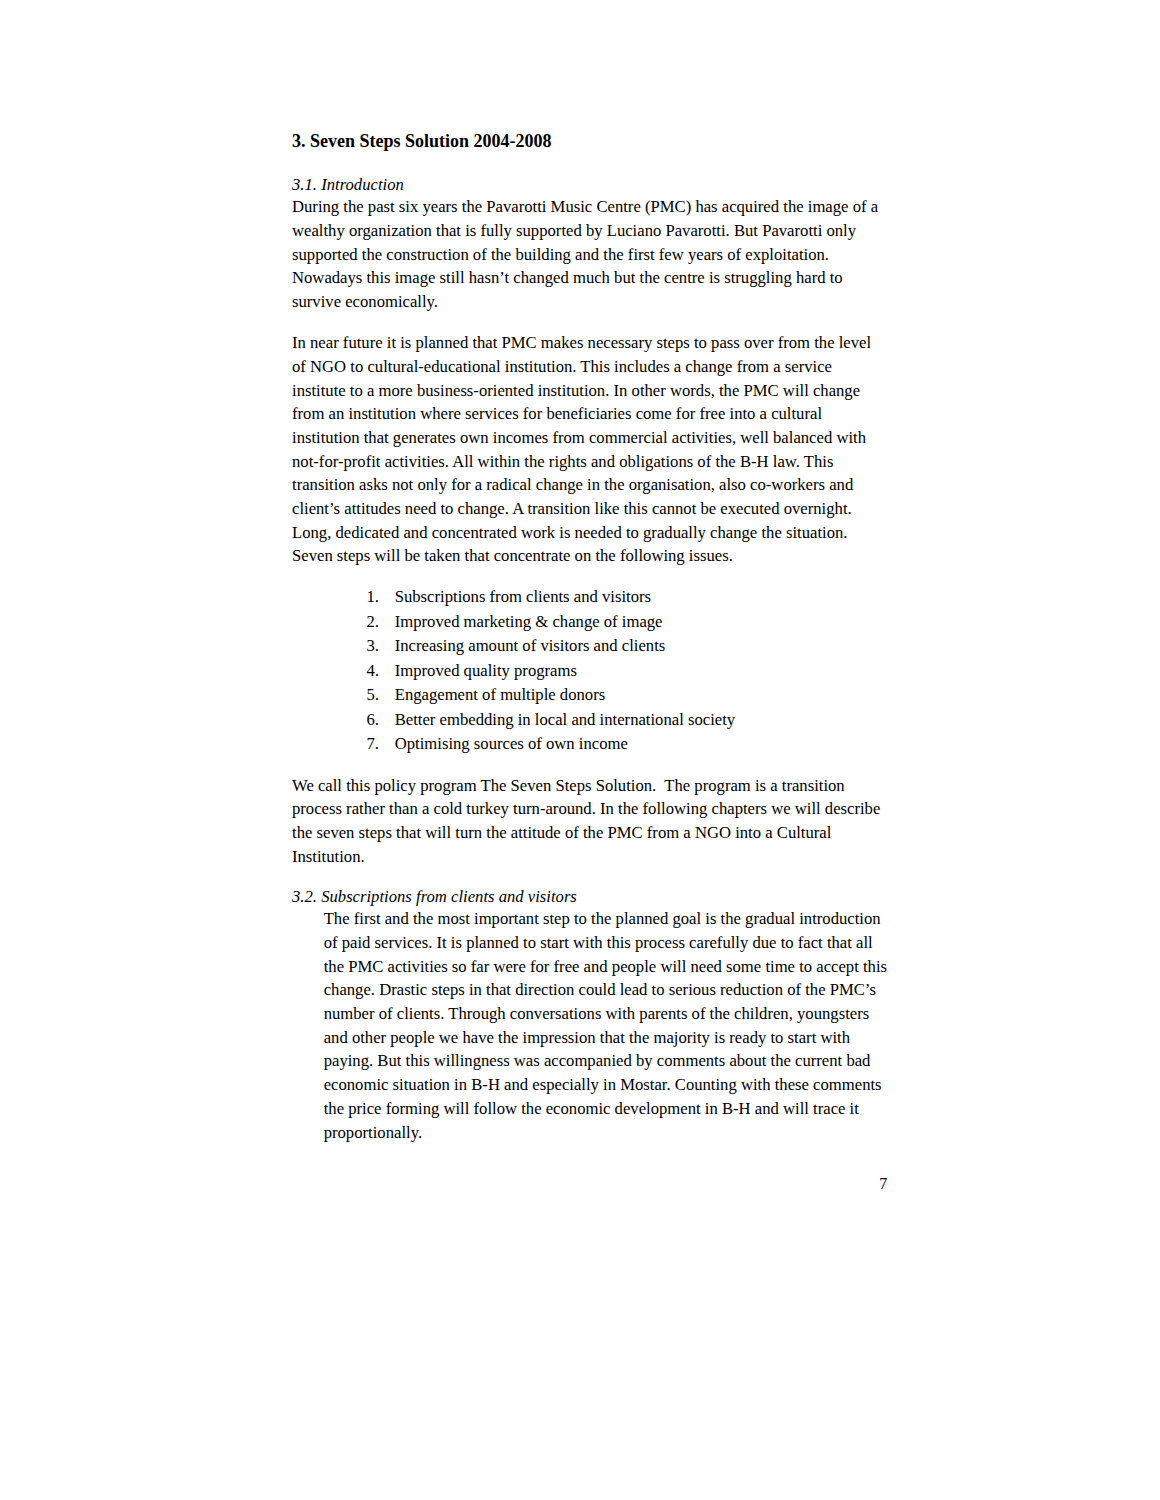3. Seven Steps Solution 2004-2008
3.1. Introduction
During the past six years the Pavarotti Music Centre (PMC) has acquired the image of a wealthy organization that is fully supported by Luciano Pavarotti. But Pavarotti only supported the construction of the building and the first few years of exploitation. Nowadays this image still hasn’t changed much but the centre is struggling hard to survive economically.
In near future it is planned that PMC makes necessary steps to pass over from the level of NGO to cultural-educational institution. This includes a change from a service institute to a more business-oriented institution. In other words, the PMC will change from an institution where services for beneficiaries come for free into a cultural institution that generates own incomes from commercial activities, well balanced with not-for-profit activities. All within the rights and obligations of the B-H law. This transition asks not only for a radical change in the organisation, also co-workers and client’s attitudes need to change. A transition like this cannot be executed overnight. Long, dedicated and concentrated work is needed to gradually change the situation. Seven steps will be taken that concentrate on the following issues.
Subscriptions from clients and visitors
Improved marketing & change of image
Increasing amount of visitors and clients
Improved quality programs
Engagement of multiple donors
Better embedding in local and international society
Optimising sources of own income
We call this policy program The Seven Steps Solution. The program is a transition process rather than a cold turkey turn-around. In the following chapters we will describe the seven steps that will turn the attitude of the PMC from a NGO into a Cultural Institution.
3.2. Subscriptions from clients and visitors
The first and the most important step to the planned goal is the gradual introduction of paid services. It is planned to start with this process carefully due to fact that all the PMC activities so far were for free and people will need some time to accept this change. Drastic steps in that direction could lead to serious reduction of the PMC’s number of clients. Through conversations with parents of the children, youngsters and other people we have the impression that the majority is ready to start with paying. But this willingness was accompanied by comments about the current bad economic situation in B-H and especially in Mostar. Counting with these comments the price forming will follow the economic development in B-H and will trace it proportionally.
7